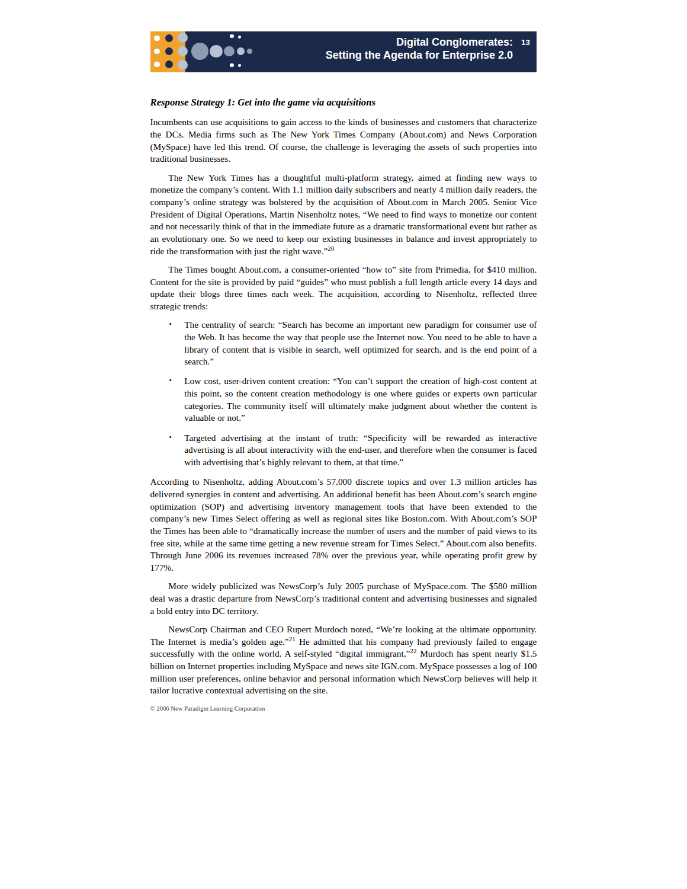13 Digital Conglomerates:
Setting the Agenda for Enterprise 2.0
Response Strategy 1: Get into the game via acquisitions
Incumbents can use acquisitions to gain access to the kinds of businesses and customers that characterize the DCs. Media firms such as The New York Times Company (About.com) and News Corporation (MySpace) have led this trend. Of course, the challenge is leveraging the assets of such properties into traditional businesses.
The New York Times has a thoughtful multi-platform strategy, aimed at finding new ways to monetize the company’s content. With 1.1 million daily subscribers and nearly 4 million daily readers, the company’s online strategy was bolstered by the acquisition of About.com in March 2005. Senior Vice President of Digital Operations, Martin Nisenholtz notes, “We need to find ways to monetize our content and not necessarily think of that in the immediate future as a dramatic transformational event but rather as an evolutionary one. So we need to keep our existing businesses in balance and invest appropriately to ride the transformation with just the right wave.”20
The Times bought About.com, a consumer-oriented “how to” site from Primedia, for $410 million. Content for the site is provided by paid “guides” who must publish a full length article every 14 days and update their blogs three times each week. The acquisition, according to Nisenholtz, reflected three strategic trends:
The centrality of search: “Search has become an important new paradigm for consumer use of the Web. It has become the way that people use the Internet now. You need to be able to have a library of content that is visible in search, well optimized for search, and is the end point of a search.”
Low cost, user-driven content creation: “You can’t support the creation of high-cost content at this point, so the content creation methodology is one where guides or experts own particular categories. The community itself will ultimately make judgment about whether the content is valuable or not.”
Targeted advertising at the instant of truth: “Specificity will be rewarded as interactive advertising is all about interactivity with the end-user, and therefore when the consumer is faced with advertising that’s highly relevant to them, at that time.”
According to Nisenholtz, adding About.com’s 57,000 discrete topics and over 1.3 million articles has delivered synergies in content and advertising. An additional benefit has been About.com’s search engine optimization (SOP) and advertising inventory management tools that have been extended to the company’s new Times Select offering as well as regional sites like Boston.com. With About.com’s SOP the Times has been able to “dramatically increase the number of users and the number of paid views to its free site, while at the same time getting a new revenue stream for Times Select.” About.com also benefits. Through June 2006 its revenues increased 78% over the previous year, while operating profit grew by 177%.
More widely publicized was NewsCorp’s July 2005 purchase of MySpace.com. The $580 million deal was a drastic departure from NewsCorp’s traditional content and advertising businesses and signaled a bold entry into DC territory.
NewsCorp Chairman and CEO Rupert Murdoch noted, “We’re looking at the ultimate opportunity. The Internet is media’s golden age.”21 He admitted that his company had previously failed to engage successfully with the online world. A self-styled “digital immigrant,”22 Murdoch has spent nearly $1.5 billion on Internet properties including MySpace and news site IGN.com. MySpace possesses a log of 100 million user preferences, online behavior and personal information which NewsCorp believes will help it tailor lucrative contextual advertising on the site.
© 2006 New Paradigm Learning Corporation